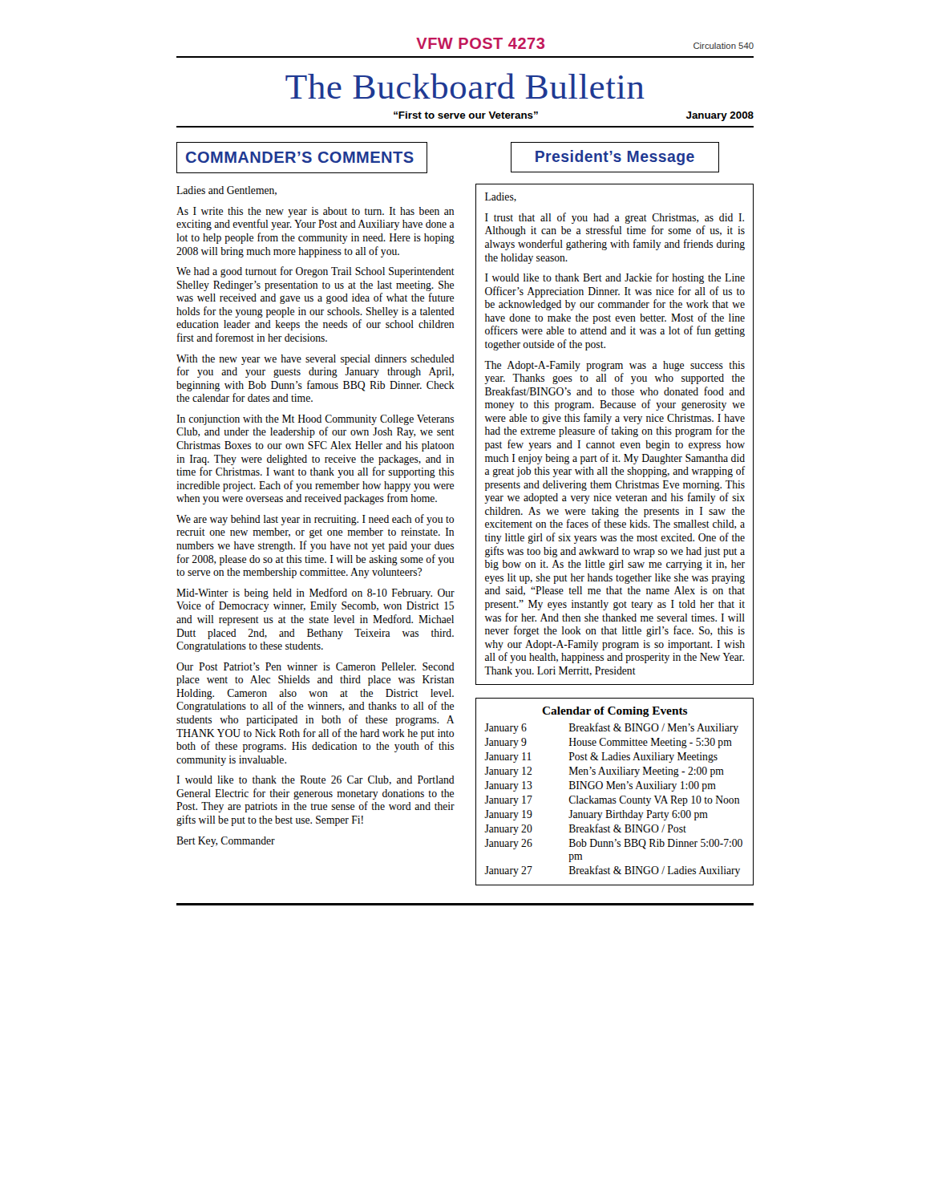VFW POST 4273
Circulation 540
The Buckboard Bulletin
“First to serve our Veterans”
January 2008
COMMANDER’S COMMENTS
Ladies and Gentlemen,
As I write this the new year is about to turn. It has been an exciting and eventful year. Your Post and Auxiliary have done a lot to help people from the community in need. Here is hoping 2008 will bring much more happiness to all of you.
We had a good turnout for Oregon Trail School Superintendent Shelley Redinger’s presentation to us at the last meeting. She was well received and gave us a good idea of what the future holds for the young people in our schools. Shelley is a talented education leader and keeps the needs of our school children first and foremost in her decisions.
With the new year we have several special dinners scheduled for you and your guests during January through April, beginning with Bob Dunn’s famous BBQ Rib Dinner. Check the calendar for dates and time.
In conjunction with the Mt Hood Community College Veterans Club, and under the leadership of our own Josh Ray, we sent Christmas Boxes to our own SFC Alex Heller and his platoon in Iraq. They were delighted to receive the packages, and in time for Christmas. I want to thank you all for supporting this incredible project. Each of you remember how happy you were when you were overseas and received packages from home.
We are way behind last year in recruiting. I need each of you to recruit one new member, or get one member to reinstate. In numbers we have strength. If you have not yet paid your dues for 2008, please do so at this time. I will be asking some of you to serve on the membership committee. Any volunteers?
Mid-Winter is being held in Medford on 8-10 February. Our Voice of Democracy winner, Emily Secomb, won District 15 and will represent us at the state level in Medford. Michael Dutt placed 2nd, and Bethany Teixeira was third. Congratulations to these students.
Our Post Patriot’s Pen winner is Cameron Pelleler. Second place went to Alec Shields and third place was Kristan Holding. Cameron also won at the District level. Congratulations to all of the winners, and thanks to all of the students who participated in both of these programs. A THANK YOU to Nick Roth for all of the hard work he put into both of these programs. His dedication to the youth of this community is invaluable.
I would like to thank the Route 26 Car Club, and Portland General Electric for their generous monetary donations to the Post. They are patriots in the true sense of the word and their gifts will be put to the best use. Semper Fi!
Bert Key, Commander
President’s Message
Ladies,
I trust that all of you had a great Christmas, as did I. Although it can be a stressful time for some of us, it is always wonderful gathering with family and friends during the holiday season.
I would like to thank Bert and Jackie for hosting the Line Officer’s Appreciation Dinner. It was nice for all of us to be acknowledged by our commander for the work that we have done to make the post even better. Most of the line officers were able to attend and it was a lot of fun getting together outside of the post.
The Adopt-A-Family program was a huge success this year. Thanks goes to all of you who supported the Breakfast/BINGO’s and to those who donated food and money to this program. Because of your generosity we were able to give this family a very nice Christmas. I have had the extreme pleasure of taking on this program for the past few years and I cannot even begin to express how much I enjoy being a part of it. My Daughter Samantha did a great job this year with all the shopping, and wrapping of presents and delivering them Christmas Eve morning. This year we adopted a very nice veteran and his family of six children. As we were taking the presents in I saw the excitement on the faces of these kids. The smallest child, a tiny little girl of six years was the most excited. One of the gifts was too big and awkward to wrap so we had just put a big bow on it. As the little girl saw me carrying it in, her eyes lit up, she put her hands together like she was praying and said, “Please tell me that the name Alex is on that present.” My eyes instantly got teary as I told her that it was for her. And then she thanked me several times. I will never forget the look on that little girl’s face. So, this is why our Adopt-A-Family program is so important. I wish all of you health, happiness and prosperity in the New Year. Thank you. Lori Merritt, President
Calendar of Coming Events
| January 6 | Breakfast & BINGO / Men’s Auxiliary |
| January 9 | House Committee Meeting - 5:30 pm |
| January 11 | Post & Ladies Auxiliary Meetings |
| January 12 | Men’s Auxiliary Meeting - 2:00 pm |
| January 13 | BINGO Men’s Auxiliary 1:00 pm |
| January 17 | Clackamas County VA Rep 10 to Noon |
| January 19 | January Birthday Party 6:00 pm |
| January 20 | Breakfast & BINGO / Post |
| January 26 | Bob Dunn’s BBQ Rib Dinner 5:00-7:00 pm |
| January 27 | Breakfast & BINGO / Ladies Auxiliary |